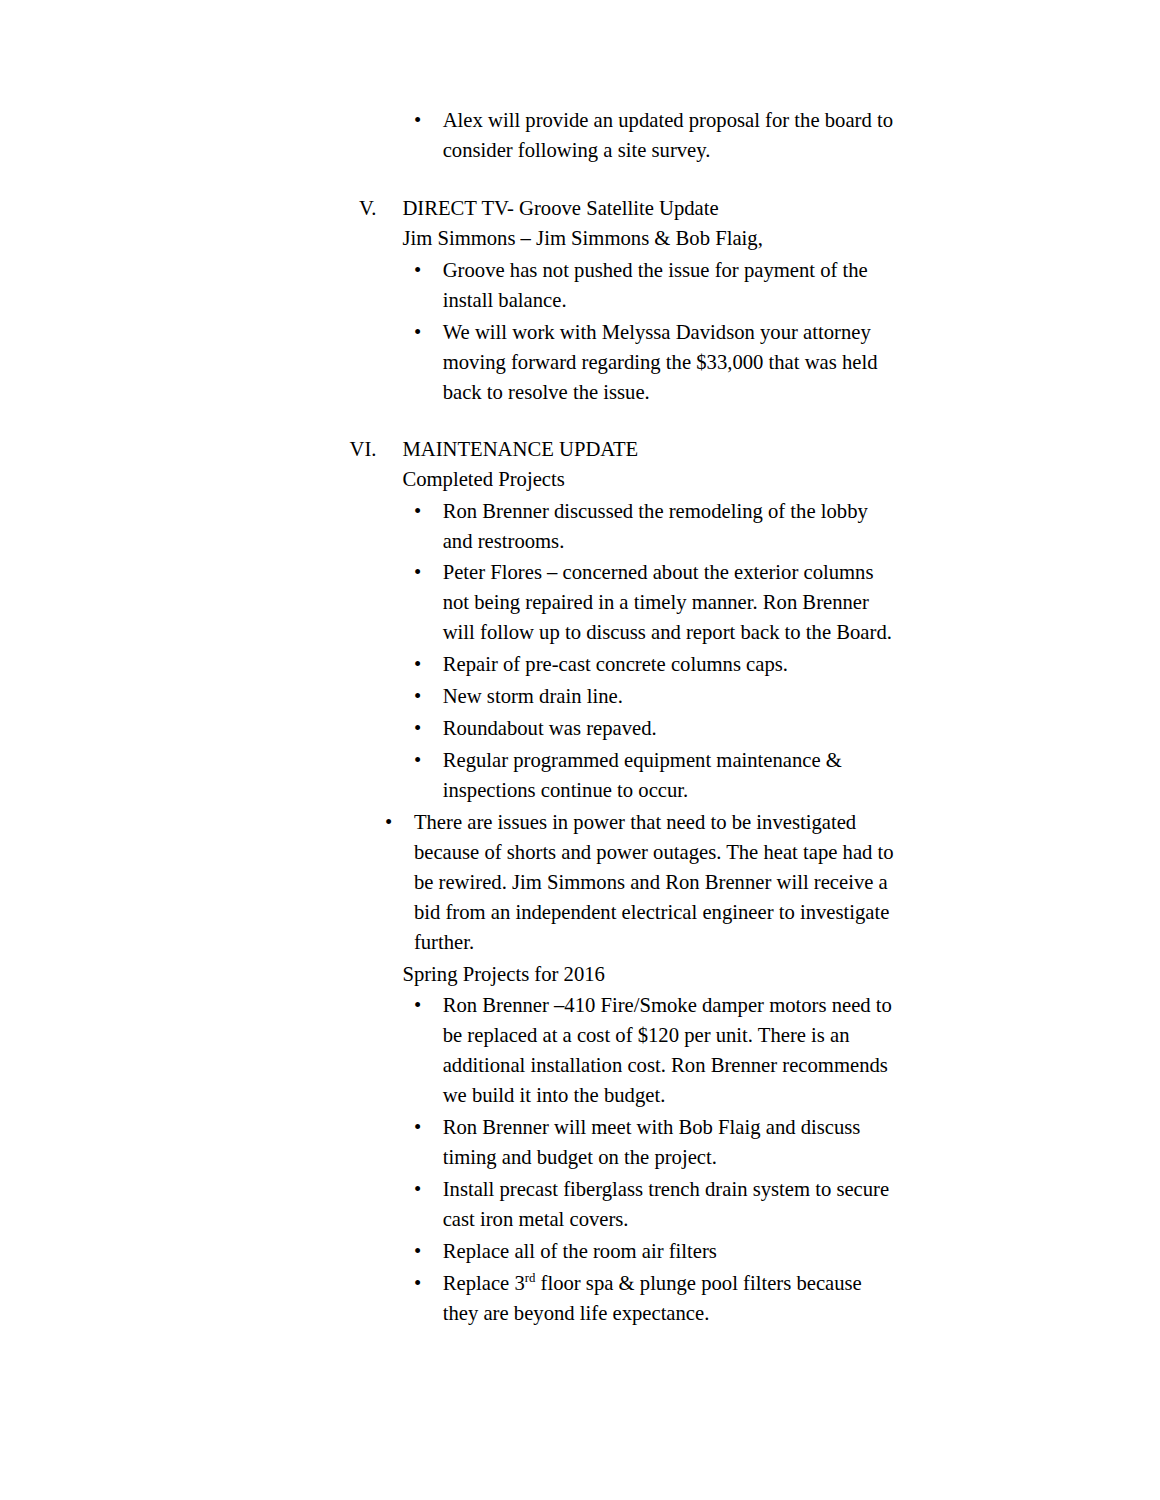Alex will provide an updated proposal for the board to consider following a site survey.
V. DIRECT TV- Groove Satellite Update Jim Simmons – Jim Simmons & Bob Flaig,
Groove has not pushed the issue for payment of the install balance.
We will work with Melyssa Davidson your attorney moving forward regarding the $33,000 that was held back to resolve the issue.
VI. MAINTENANCE UPDATE Completed Projects
Ron Brenner discussed the remodeling of the lobby and restrooms.
Peter Flores – concerned about the exterior columns not being repaired in a timely manner. Ron Brenner will follow up to discuss and report back to the Board.
Repair of pre-cast concrete columns caps.
New storm drain line.
Roundabout was repaved.
Regular programmed equipment maintenance & inspections continue to occur.
There are issues in power that need to be investigated because of shorts and power outages. The heat tape had to be rewired. Jim Simmons and Ron Brenner will receive a bid from an independent electrical engineer to investigate further.
Spring Projects for 2016
Ron Brenner –410 Fire/Smoke damper motors need to be replaced at a cost of $120 per unit. There is an additional installation cost. Ron Brenner recommends we build it into the budget.
Ron Brenner will meet with Bob Flaig and discuss timing and budget on the project.
Install precast fiberglass trench drain system to secure cast iron metal covers.
Replace all of the room air filters
Replace 3rd floor spa & plunge pool filters because they are beyond life expectance.